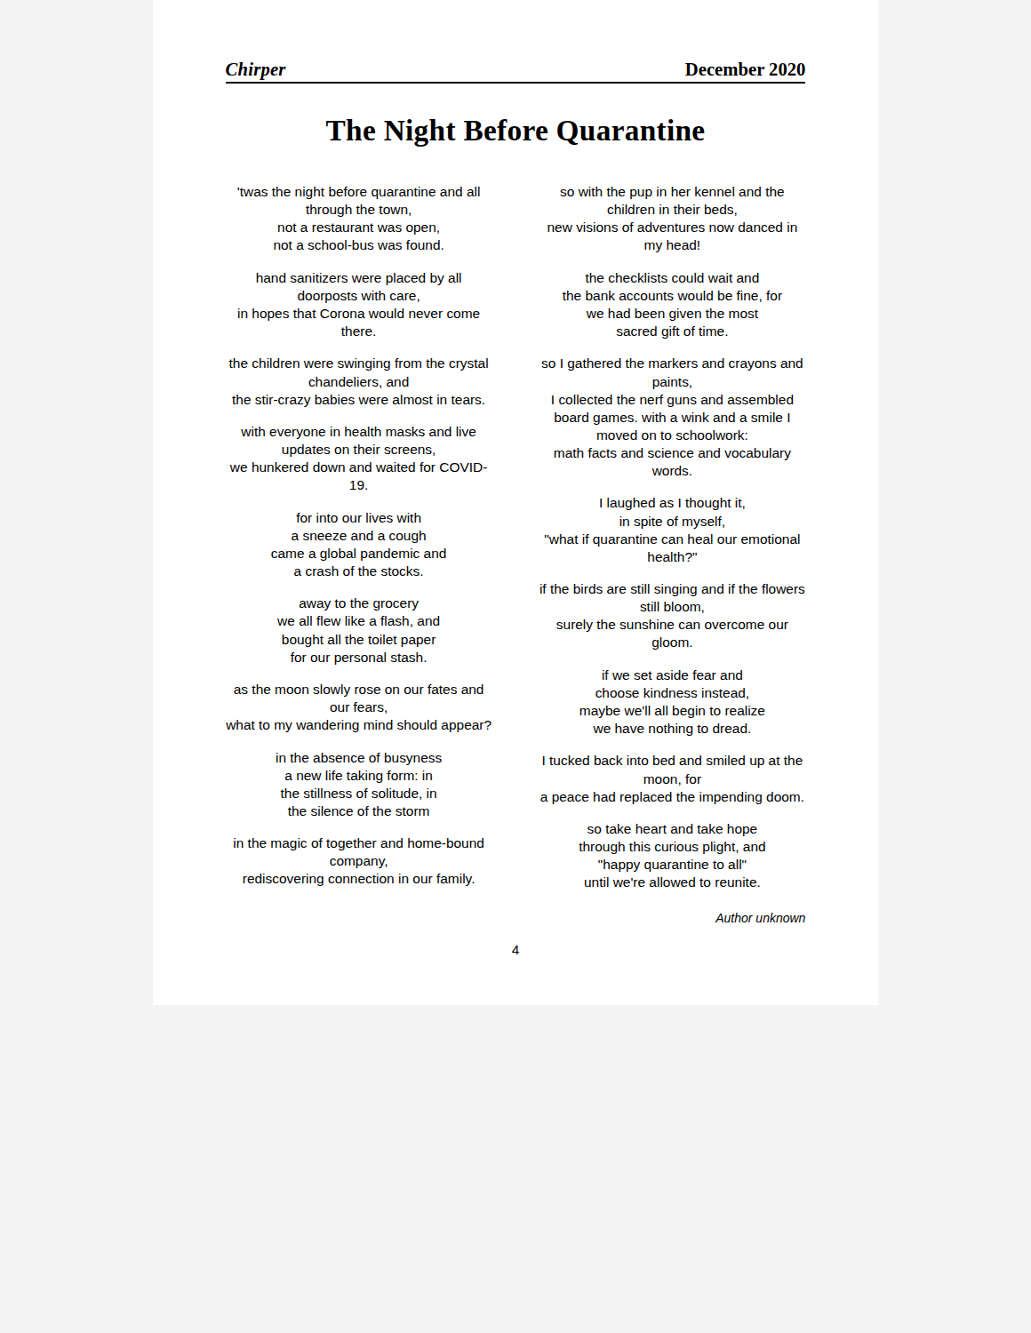Chirper
December 2020
The Night Before Quarantine
'twas the night before quarantine and all through the town,
not a restaurant was open,
not a school-bus was found.
hand sanitizers were placed by all doorposts with care,
in hopes that Corona would never come there.
the children were swinging from the crystal chandeliers, and
the stir-crazy babies were almost in tears.
with everyone in health masks and live updates on their screens,
we hunkered down and waited for COVID-19.
for into our lives with
a sneeze and a cough
came a global pandemic and
a crash of the stocks.
away to the grocery
we all flew like a flash, and
bought all the toilet paper
for our personal stash.
as the moon slowly rose on our fates and our fears,
what to my wandering mind should appear?
in the absence of busyness
a new life taking form: in
the stillness of solitude, in
the silence of the storm
in the magic of together and home-bound company,
rediscovering connection in our family.
so with the pup in her kennel and the children in their beds,
new visions of adventures now danced in my head!
the checklists could wait and
the bank accounts would be fine, for
we had been given the most
sacred gift of time.
so I gathered the markers and crayons and paints,
I collected the nerf guns and assembled board games. with a wink and a smile I moved on to schoolwork:
math facts and science and vocabulary words.
I laughed as I thought it,
in spite of myself,
"what if quarantine can heal our emotional health?"
if the birds are still singing and if the flowers still bloom,
surely the sunshine can overcome our gloom.
if we set aside fear and
choose kindness instead,
maybe we'll all begin to realize
we have nothing to dread.
I tucked back into bed and smiled up at the moon, for
a peace had replaced the impending doom.
so take heart and take hope
through this curious plight, and
"happy quarantine to all"
until we're allowed to reunite.
Author unknown
4